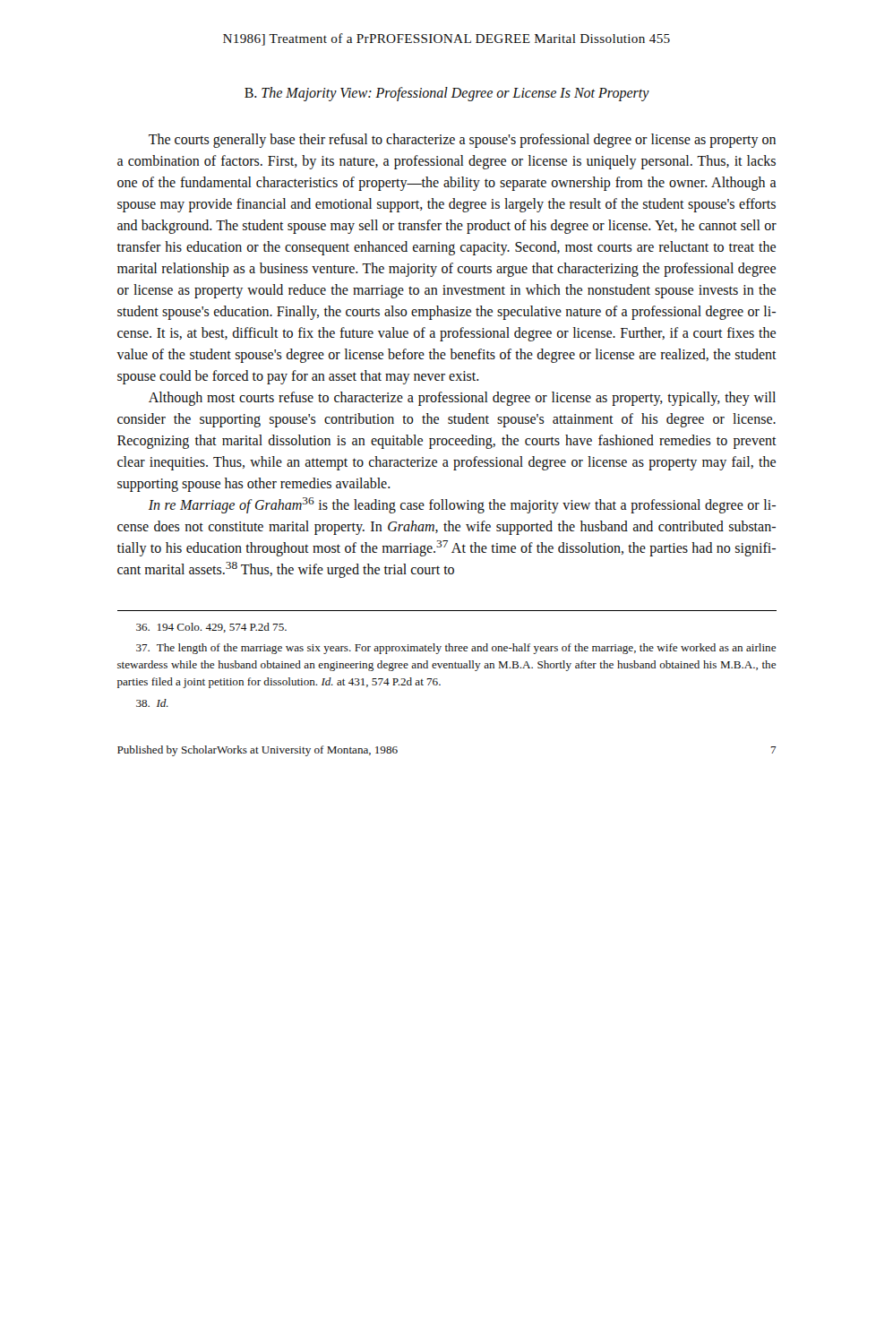N1986] Treatment of a PrPROFESSIONAL DEGREE Marital Dissolution 455
B. The Majority View: Professional Degree or License Is Not Property
The courts generally base their refusal to characterize a spouse's professional degree or license as property on a combination of factors. First, by its nature, a professional degree or license is uniquely personal. Thus, it lacks one of the fundamental characteristics of property—the ability to separate ownership from the owner. Although a spouse may provide financial and emotional support, the degree is largely the result of the student spouse's efforts and background. The student spouse may sell or transfer the product of his degree or license. Yet, he cannot sell or transfer his education or the consequent enhanced earning capacity. Second, most courts are reluctant to treat the marital relationship as a business venture. The majority of courts argue that characterizing the professional degree or license as property would reduce the marriage to an investment in which the nonstudent spouse invests in the student spouse's education. Finally, the courts also emphasize the speculative nature of a professional degree or license. It is, at best, difficult to fix the future value of a professional degree or license. Further, if a court fixes the value of the student spouse's degree or license before the benefits of the degree or license are realized, the student spouse could be forced to pay for an asset that may never exist.
Although most courts refuse to characterize a professional degree or license as property, typically, they will consider the supporting spouse's contribution to the student spouse's attainment of his degree or license. Recognizing that marital dissolution is an equitable proceeding, the courts have fashioned remedies to prevent clear inequities. Thus, while an attempt to characterize a professional degree or license as property may fail, the supporting spouse has other remedies available.
In re Marriage of Graham36 is the leading case following the majority view that a professional degree or license does not constitute marital property. In Graham, the wife supported the husband and contributed substantially to his education throughout most of the marriage.37 At the time of the dissolution, the parties had no significant marital assets.38 Thus, the wife urged the trial court to
36. 194 Colo. 429, 574 P.2d 75.
37. The length of the marriage was six years. For approximately three and one-half years of the marriage, the wife worked as an airline stewardess while the husband obtained an engineering degree and eventually an M.B.A. Shortly after the husband obtained his M.B.A., the parties filed a joint petition for dissolution. Id. at 431, 574 P.2d at 76.
38. Id.
Published by ScholarWorks at University of Montana, 1986 7